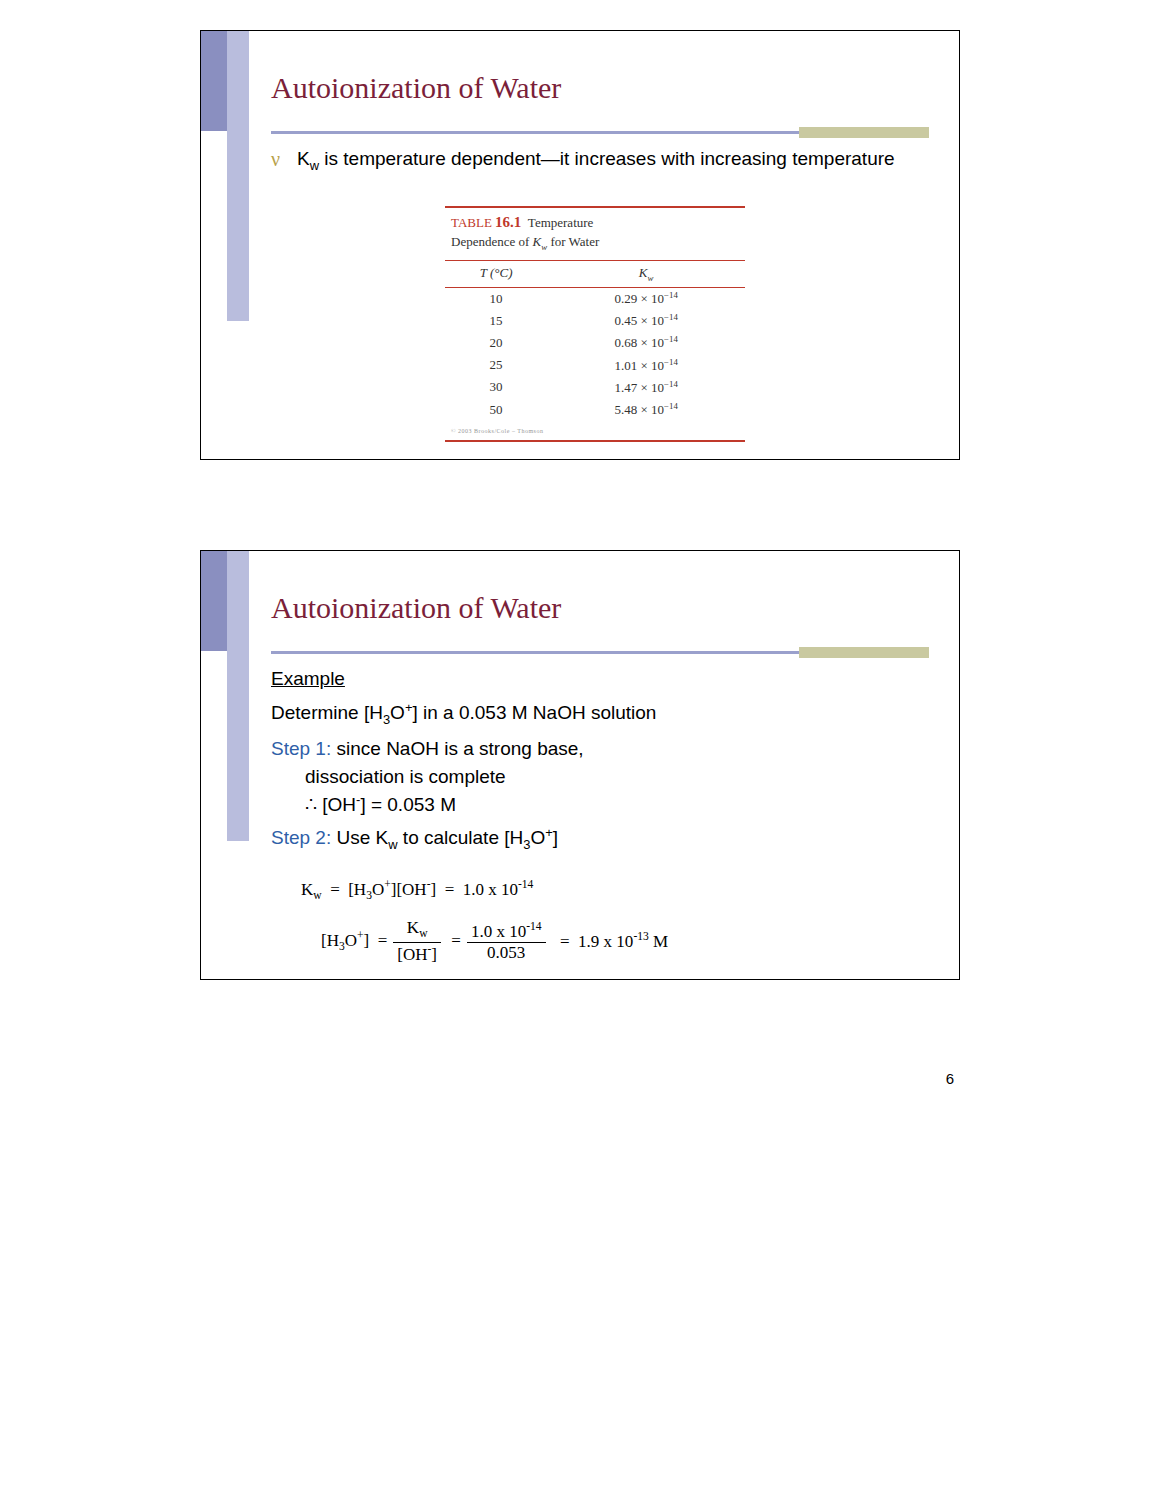Autoionization of Water
Kw is temperature dependent—it increases with increasing temperature
TABLE 16.1 Temperature
Dependence of Kw for Water
| T (°C) | K w |
| --- | --- |
| 10 | 0.29 × 10 −14 |
| 15 | 0.45 × 10 −14 |
| 20 | 0.68 × 10 −14 |
| 25 | 1.01 × 10 −14 |
| 30 | 1.47 × 10 −14 |
| 50 | 5.48 × 10 −14 |
© 2003 Brooks/Cole – Thomson
Autoionization of Water
Example
Determine [H3O+] in a 0.053 M NaOH solution
Step 1: since NaOH is a strong base,
dissociation is complete
∴ [OH-] = 0.053 M
Step 2: Use Kw to calculate [H3O+]
Kw = [H3O+][OH-] = 1.0 x 10-14
[H3O+] = Kw [OH-] = 1.0 x 10-14 0.053 = 1.9 x 10-13 M
6